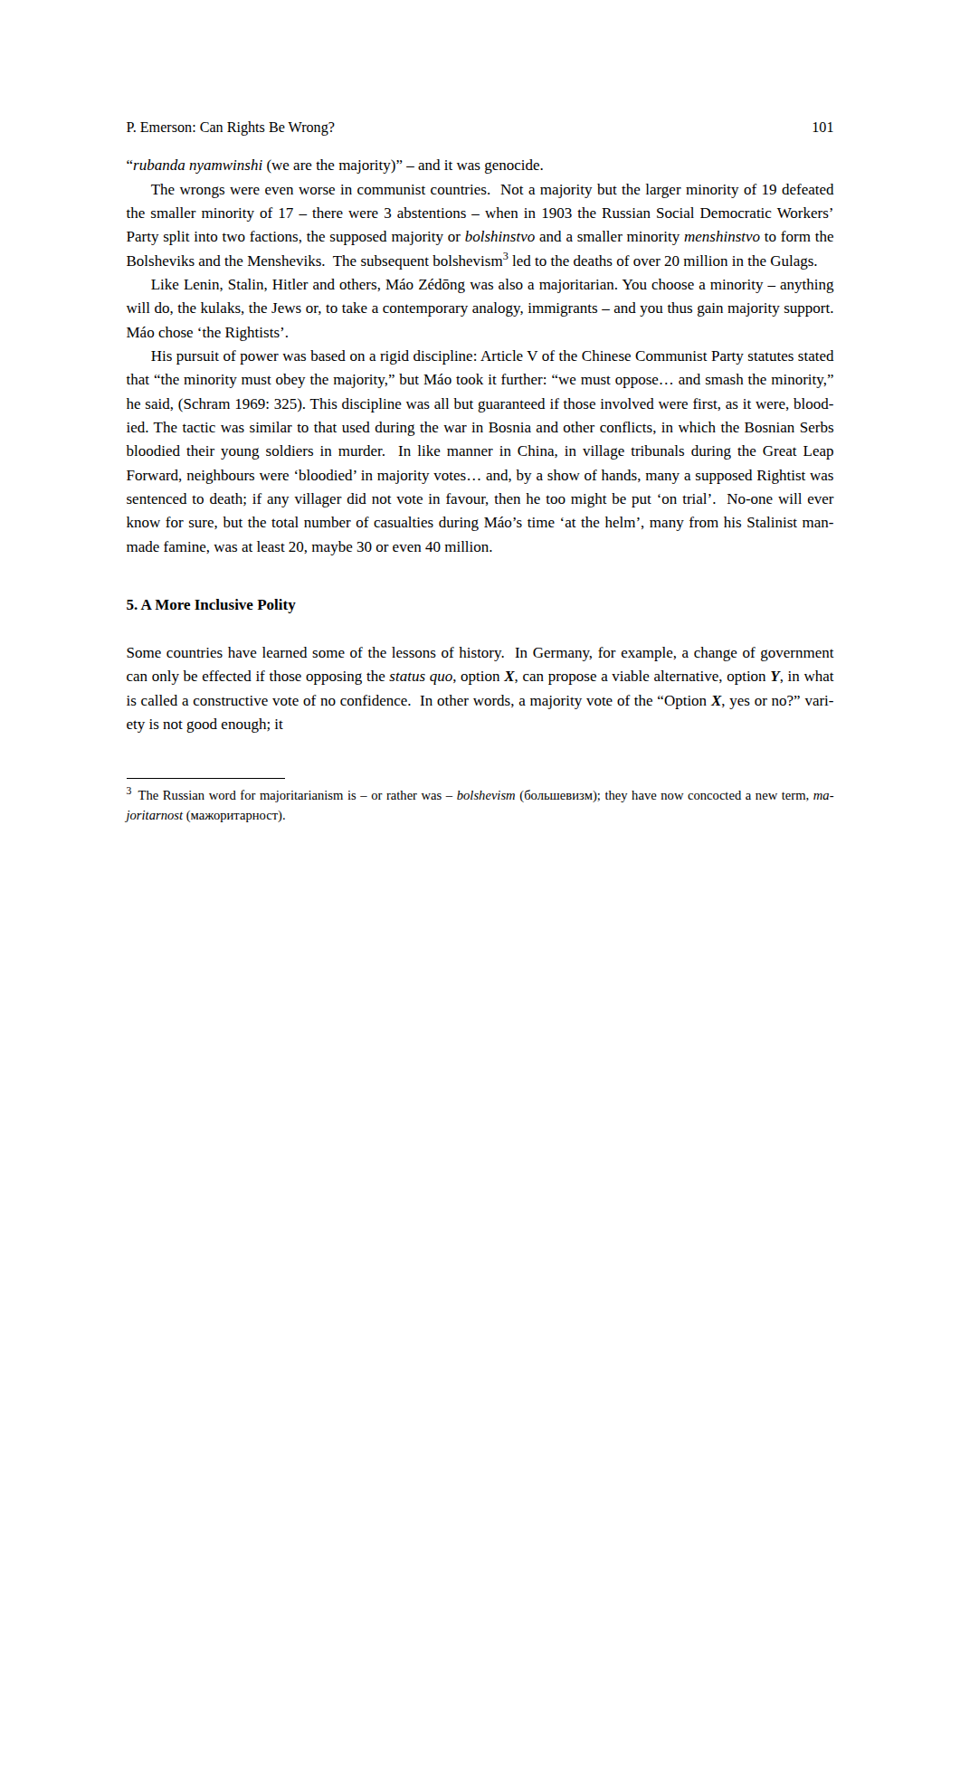P. Emerson: Can Rights Be Wrong? 101
“rubanda nyamwinshi (we are the majority)” – and it was genocide.
The wrongs were even worse in communist countries. Not a majority but the larger minority of 19 defeated the smaller minority of 17 – there were 3 abstentions – when in 1903 the Russian Social Democratic Workers’ Party split into two factions, the supposed majority or bolshinstvo and a smaller minority menshinstvo to form the Bolsheviks and the Mensheviks. The subsequent bolshevism3 led to the deaths of over 20 million in the Gulags.
Like Lenin, Stalin, Hitler and others, Máo Zédōng was also a majoritarian. You choose a minority – anything will do, the kulaks, the Jews or, to take a contemporary analogy, immigrants – and you thus gain majority support. Máo chose ‘the Rightists’.
His pursuit of power was based on a rigid discipline: Article V of the Chinese Communist Party statutes stated that “the minority must obey the majority,” but Máo took it further: “we must oppose… and smash the minority,” he said, (Schram 1969: 325). This discipline was all but guaranteed if those involved were first, as it were, bloodied. The tactic was similar to that used during the war in Bosnia and other conflicts, in which the Bosnian Serbs bloodied their young soldiers in murder. In like manner in China, in village tribunals during the Great Leap Forward, neighbours were ‘bloodied’ in majority votes… and, by a show of hands, many a supposed Rightist was sentenced to death; if any villager did not vote in favour, then he too might be put ‘on trial’. No-one will ever know for sure, but the total number of casualties during Máo’s time ‘at the helm’, many from his Stalinist man-made famine, was at least 20, maybe 30 or even 40 million.
5. A More Inclusive Polity
Some countries have learned some of the lessons of history. In Germany, for example, a change of government can only be effected if those opposing the status quo, option X, can propose a viable alternative, option Y, in what is called a constructive vote of no confidence. In other words, a majority vote of the “Option X, yes or no?” variety is not good enough; it
3 The Russian word for majoritarianism is – or rather was – bolshevism (большевизм); they have now concocted a new term, majoritarnost (мажоритарност).